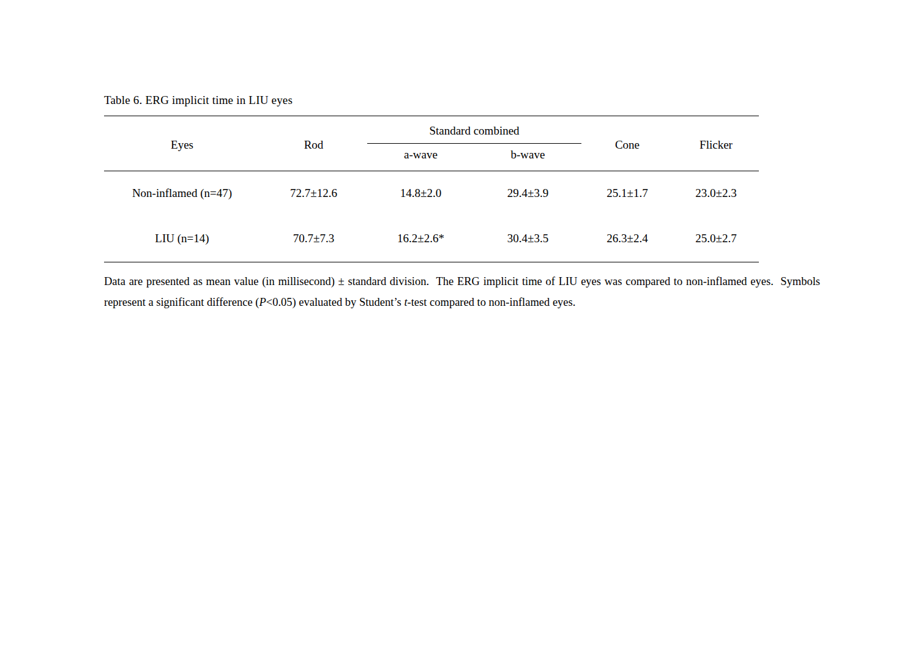Table 6. ERG implicit time in LIU eyes
| Eyes | Rod | Standard combined | Cone | Flicker |
| --- | --- | --- | --- | --- |
| a-wave | b-wave |
| Non-inflamed (n=47) | 72.7 ± 12.6 | 14.8 ± 2.0 | 29.4 ± 3.9 | 25.1 ± 1.7 | 23.0 ± 2.3 |
| LIU (n=14) | 70.7 ± 7.3 | 16.2 ± 2.6* | 30.4 ± 3.5 | 26.3 ± 2.4 | 25.0 ± 2.7 |
Data are presented as mean value (in millisecond) ± standard division. The ERG implicit time of LIU eyes was compared to non-inflamed eyes. Symbols represent a significant difference (P<0.05) evaluated by Student’s t-test compared to non-inflamed eyes.